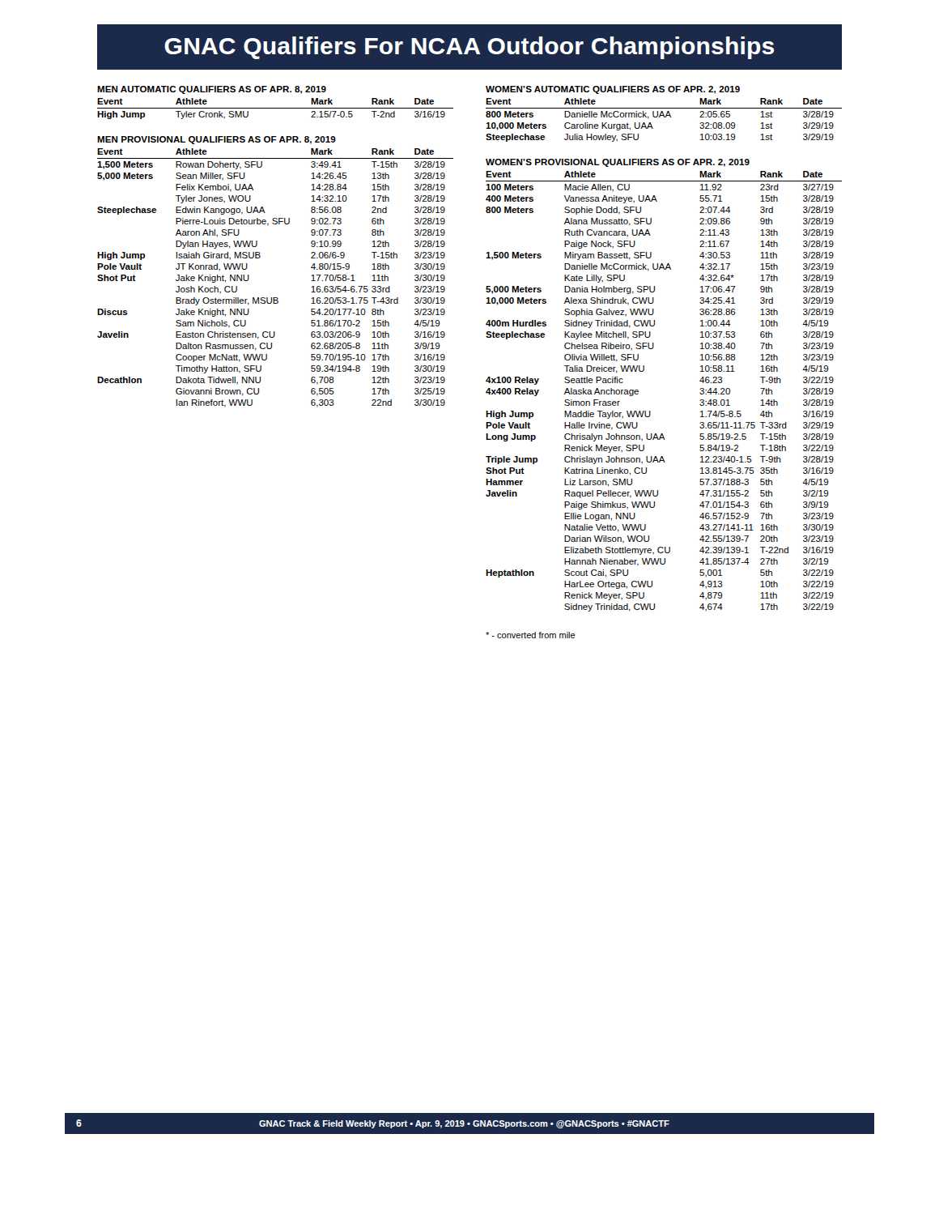GNAC Qualifiers For NCAA Outdoor Championships
MEN AUTOMATIC QUALIFIERS AS OF APR. 8, 2019
| Event | Athlete | Mark | Rank | Date |
| --- | --- | --- | --- | --- |
| High Jump | Tyler Cronk, SMU | 2.15/7-0.5 | T-2nd | 3/16/19 |
MEN PROVISIONAL QUALIFIERS AS OF APR. 8, 2019
| Event | Athlete | Mark | Rank | Date |
| --- | --- | --- | --- | --- |
| 1,500 Meters | Rowan Doherty, SFU | 3:49.41 | T-15th | 3/28/19 |
| 5,000 Meters | Sean Miller, SFU | 14:26.45 | 13th | 3/28/19 |
| | Felix Kemboi, UAA | 14:28.84 | 15th | 3/28/19 |
| | Tyler Jones, WOU | 14:32.10 | 17th | 3/28/19 |
| Steeplechase | Edwin Kangogo, UAA | 8:56.08 | 2nd | 3/28/19 |
| | Pierre-Louis Detourbe, SFU | 9:02.73 | 6th | 3/28/19 |
| | Aaron Ahl, SFU | 9:07.73 | 8th | 3/28/19 |
| | Dylan Hayes, WWU | 9:10.99 | 12th | 3/28/19 |
| High Jump | Isaiah Girard, MSUB | 2.06/6-9 | T-15th | 3/23/19 |
| Pole Vault | JT Konrad, WWU | 4.80/15-9 | 18th | 3/30/19 |
| Shot Put | Jake Knight, NNU | 17.70/58-1 | 11th | 3/30/19 |
| | Josh Koch, CU | 16.63/54-6.75 | 33rd | 3/23/19 |
| | Brady Ostermiller, MSUB | 16.20/53-1.75 | T-43rd | 3/30/19 |
| Discus | Jake Knight, NNU | 54.20/177-10 | 8th | 3/23/19 |
| | Sam Nichols, CU | 51.86/170-2 | 15th | 4/5/19 |
| Javelin | Easton Christensen, CU | 63.03/206-9 | 10th | 3/16/19 |
| | Dalton Rasmussen, CU | 62.68/205-8 | 11th | 3/9/19 |
| | Cooper McNatt, WWU | 59.70/195-10 | 17th | 3/16/19 |
| | Timothy Hatton, SFU | 59.34/194-8 | 19th | 3/30/19 |
| Decathlon | Dakota Tidwell, NNU | 6,708 | 12th | 3/23/19 |
| | Giovanni Brown, CU | 6,505 | 17th | 3/25/19 |
| | Ian Rinefort, WWU | 6,303 | 22nd | 3/30/19 |
WOMEN’S AUTOMATIC QUALIFIERS AS OF APR. 2, 2019
| Event | Athlete | Mark | Rank | Date |
| --- | --- | --- | --- | --- |
| 800 Meters | Danielle McCormick, UAA | 2:05.65 | 1st | 3/28/19 |
| 10,000 Meters | Caroline Kurgat, UAA | 32:08.09 | 1st | 3/29/19 |
| Steeplechase | Julia Howley, SFU | 10:03.19 | 1st | 3/29/19 |
WOMEN’S PROVISIONAL QUALIFIERS AS OF APR. 2, 2019
| Event | Athlete | Mark | Rank | Date |
| --- | --- | --- | --- | --- |
| 100 Meters | Macie Allen, CU | 11.92 | 23rd | 3/27/19 |
| 400 Meters | Vanessa Aniteye, UAA | 55.71 | 15th | 3/28/19 |
| 800 Meters | Sophie Dodd, SFU | 2:07.44 | 3rd | 3/28/19 |
| | Alana Mussatto, SFU | 2:09.86 | 9th | 3/28/19 |
| | Ruth Cvancara, UAA | 2:11.43 | 13th | 3/28/19 |
| | Paige Nock, SFU | 2:11.67 | 14th | 3/28/19 |
| 1,500 Meters | Miryam Bassett, SFU | 4:30.53 | 11th | 3/28/19 |
| | Danielle McCormick, UAA | 4:32.17 | 15th | 3/23/19 |
| | Kate Lilly, SPU | 4:32.64* | 17th | 3/28/19 |
| 5,000 Meters | Dania Holmberg, SPU | 17:06.47 | 9th | 3/28/19 |
| 10,000 Meters | Alexa Shindruk, CWU | 34:25.41 | 3rd | 3/29/19 |
| | Sophia Galvez, WWU | 36:28.86 | 13th | 3/28/19 |
| 400m Hurdles | Sidney Trinidad, CWU | 1:00.44 | 10th | 4/5/19 |
| Steeplechase | Kaylee Mitchell, SPU | 10:37.53 | 6th | 3/28/19 |
| | Chelsea Ribeiro, SFU | 10:38.40 | 7th | 3/23/19 |
| | Olivia Willett, SFU | 10:56.88 | 12th | 3/23/19 |
| | Talia Dreicer, WWU | 10:58.11 | 16th | 4/5/19 |
| 4x100 Relay | Seattle Pacific | 46.23 | T-9th | 3/22/19 |
| 4x400 Relay | Alaska Anchorage | 3:44.20 | 7th | 3/28/19 |
| | Simon Fraser | 3:48.01 | 14th | 3/28/19 |
| High Jump | Maddie Taylor, WWU | 1.74/5-8.5 | 4th | 3/16/19 |
| Pole Vault | Halle Irvine, CWU | 3.65/11-11.75 | T-33rd | 3/29/19 |
| Long Jump | Chrisalyn Johnson, UAA | 5.85/19-2.5 | T-15th | 3/28/19 |
| | Renick Meyer, SPU | 5.84/19-2 | T-18th | 3/22/19 |
| Triple Jump | Chrislayn Johnson, UAA | 12.23/40-1.5 | T-9th | 3/28/19 |
| Shot Put | Katrina Linenko, CU | 13.8145-3.75 | 35th | 3/16/19 |
| Hammer | Liz Larson, SMU | 57.37/188-3 | 5th | 4/5/19 |
| Javelin | Raquel Pellecer, WWU | 47.31/155-2 | 5th | 3/2/19 |
| | Paige Shimkus, WWU | 47.01/154-3 | 6th | 3/9/19 |
| | Ellie Logan, NNU | 46.57/152-9 | 7th | 3/23/19 |
| | Natalie Vetto, WWU | 43.27/141-11 | 16th | 3/30/19 |
| | Darian Wilson, WOU | 42.55/139-7 | 20th | 3/23/19 |
| | Elizabeth Stottlemyre, CU | 42.39/139-1 | T-22nd | 3/16/19 |
| | Hannah Nienaber, WWU | 41.85/137-4 | 27th | 3/2/19 |
| Heptathlon | Scout Cai, SPU | 5,001 | 5th | 3/22/19 |
| | HarLee Ortega, CWU | 4,913 | 10th | 3/22/19 |
| | Renick Meyer, SPU | 4,879 | 11th | 3/22/19 |
| | Sidney Trinidad, CWU | 4,674 | 17th | 3/22/19 |
* - converted from mile
6 GNAC Track & Field Weekly Report • Apr. 9, 2019 • GNACSports.com • @GNACSports • #GNACTF